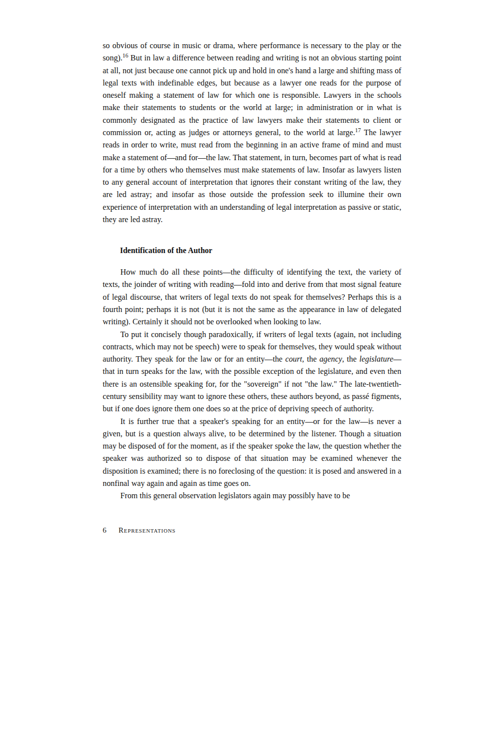so obvious of course in music or drama, where performance is necessary to the play or the song).16 But in law a difference between reading and writing is not an obvious starting point at all, not just because one cannot pick up and hold in one's hand a large and shifting mass of legal texts with indefinable edges, but because as a lawyer one reads for the purpose of oneself making a statement of law for which one is responsible. Lawyers in the schools make their statements to students or the world at large; in administration or in what is commonly designated as the practice of law lawyers make their statements to client or commission or, acting as judges or attorneys general, to the world at large.17 The lawyer reads in order to write, must read from the beginning in an active frame of mind and must make a statement of—and for—the law. That statement, in turn, becomes part of what is read for a time by others who themselves must make statements of law. Insofar as lawyers listen to any general account of interpretation that ignores their constant writing of the law, they are led astray; and insofar as those outside the profession seek to illumine their own experience of interpretation with an understanding of legal interpretation as passive or static, they are led astray.
Identification of the Author
How much do all these points—the difficulty of identifying the text, the variety of texts, the joinder of writing with reading—fold into and derive from that most signal feature of legal discourse, that writers of legal texts do not speak for themselves? Perhaps this is a fourth point; perhaps it is not (but it is not the same as the appearance in law of delegated writing). Certainly it should not be overlooked when looking to law.
To put it concisely though paradoxically, if writers of legal texts (again, not including contracts, which may not be speech) were to speak for themselves, they would speak without authority. They speak for the law or for an entity—the court, the agency, the legislature—that in turn speaks for the law, with the possible exception of the legislature, and even then there is an ostensible speaking for, for the "sovereign" if not "the law." The late-twentieth-century sensibility may want to ignore these others, these authors beyond, as passé figments, but if one does ignore them one does so at the price of depriving speech of authority.
It is further true that a speaker's speaking for an entity—or for the law—is never a given, but is a question always alive, to be determined by the listener. Though a situation may be disposed of for the moment, as if the speaker spoke the law, the question whether the speaker was authorized so to dispose of that situation may be examined whenever the disposition is examined; there is no foreclosing of the question: it is posed and answered in a nonfinal way again and again as time goes on.
From this general observation legislators again may possibly have to be
6 Representations